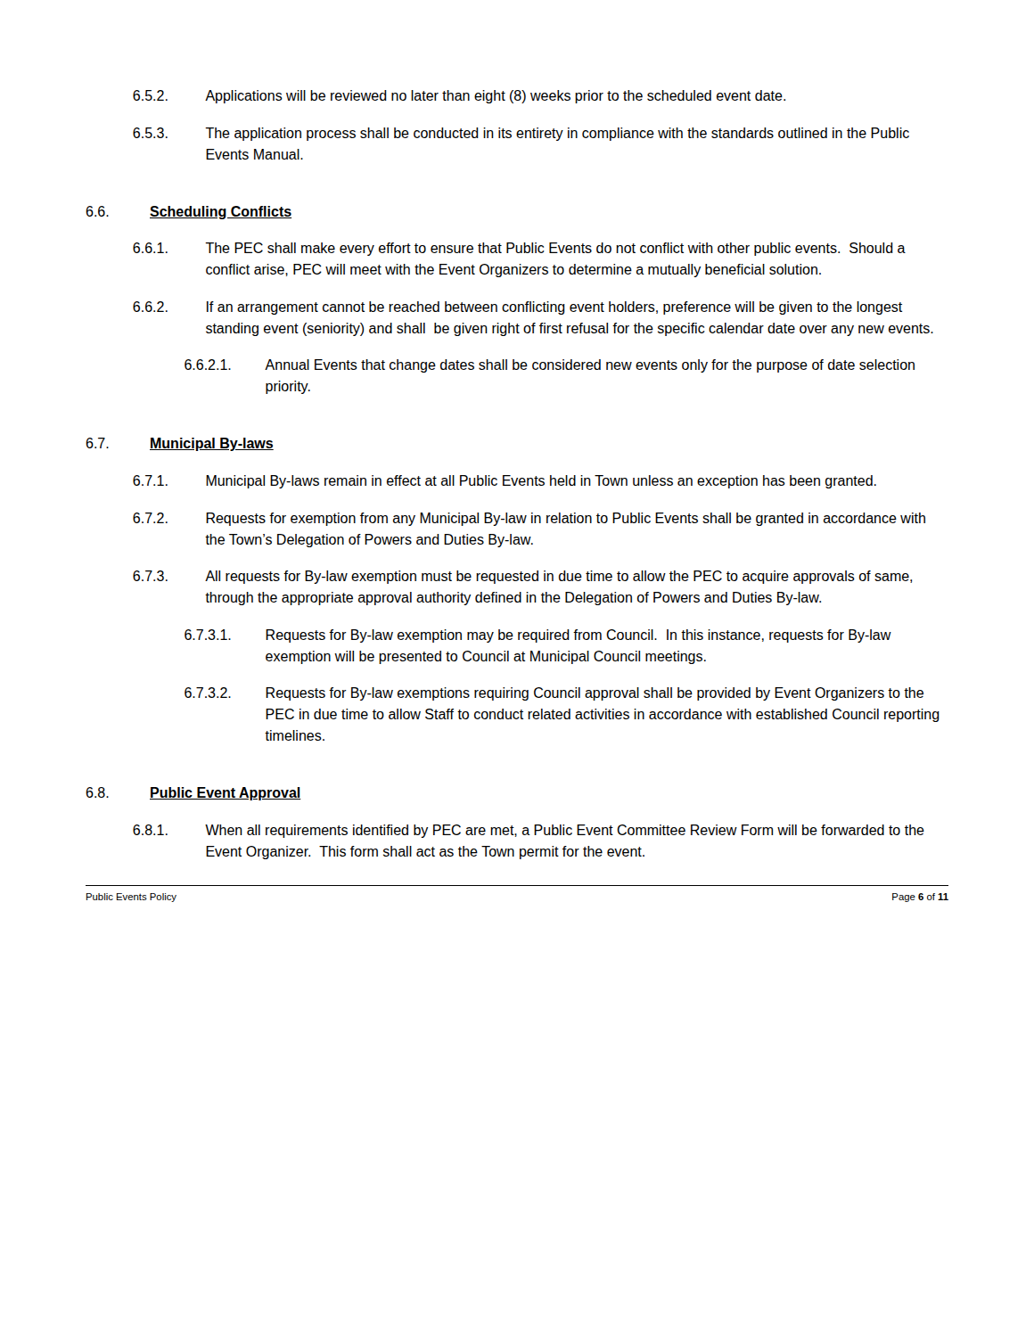6.5.2.
Applications will be reviewed no later than eight (8) weeks prior to the scheduled event date.
6.5.3.
The application process shall be conducted in its entirety in compliance with the standards outlined in the Public Events Manual.
6.6.
Scheduling Conflicts
6.6.1.
The PEC shall make every effort to ensure that Public Events do not conflict with other public events. Should a conflict arise, PEC will meet with the Event Organizers to determine a mutually beneficial solution.
6.6.2.
If an arrangement cannot be reached between conflicting event holders, preference will be given to the longest standing event (seniority) and shall be given right of first refusal for the specific calendar date over any new events.
6.6.2.1.
Annual Events that change dates shall be considered new events only for the purpose of date selection priority.
6.7.
Municipal By-laws
6.7.1.
Municipal By-laws remain in effect at all Public Events held in Town unless an exception has been granted.
6.7.2.
Requests for exemption from any Municipal By-law in relation to Public Events shall be granted in accordance with the Town’s Delegation of Powers and Duties By-law.
6.7.3.
All requests for By-law exemption must be requested in due time to allow the PEC to acquire approvals of same, through the appropriate approval authority defined in the Delegation of Powers and Duties By-law.
6.7.3.1.
Requests for By-law exemption may be required from Council. In this instance, requests for By-law exemption will be presented to Council at Municipal Council meetings.
6.7.3.2.
Requests for By-law exemptions requiring Council approval shall be provided by Event Organizers to the PEC in due time to allow Staff to conduct related activities in accordance with established Council reporting timelines.
6.8.
Public Event Approval
6.8.1.
When all requirements identified by PEC are met, a Public Event Committee Review Form will be forwarded to the Event Organizer. This form shall act as the Town permit for the event.
Public Events Policy
Page 6 of 11